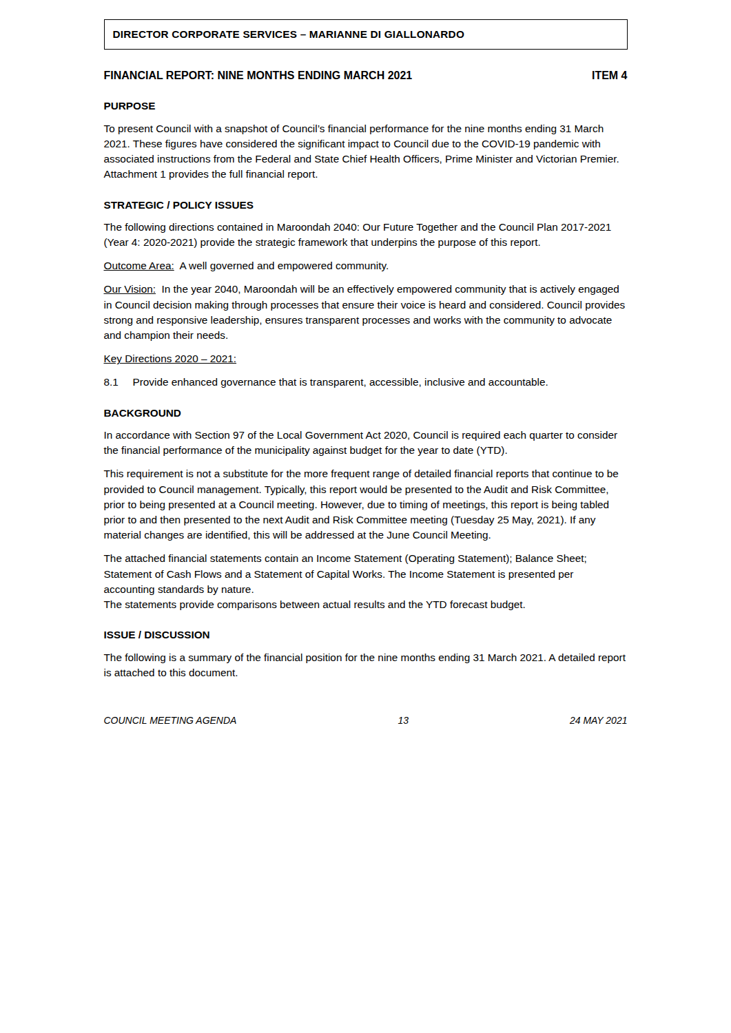DIRECTOR CORPORATE SERVICES – MARIANNE DI GIALLONARDO
Financial Report: Nine Months Ending March 2021 ITEM 4
Purpose
To present Council with a snapshot of Council’s financial performance for the nine months ending 31 March 2021. These figures have considered the significant impact to Council due to the COVID-19 pandemic with associated instructions from the Federal and State Chief Health Officers, Prime Minister and Victorian Premier. Attachment 1 provides the full financial report.
Strategic / Policy Issues
The following directions contained in Maroondah 2040: Our Future Together and the Council Plan 2017-2021 (Year 4: 2020-2021) provide the strategic framework that underpins the purpose of this report.
Outcome Area: A well governed and empowered community.
Our Vision: In the year 2040, Maroondah will be an effectively empowered community that is actively engaged in Council decision making through processes that ensure their voice is heard and considered. Council provides strong and responsive leadership, ensures transparent processes and works with the community to advocate and champion their needs.
Key Directions 2020 – 2021:
8.1 Provide enhanced governance that is transparent, accessible, inclusive and accountable.
Background
In accordance with Section 97 of the Local Government Act 2020, Council is required each quarter to consider the financial performance of the municipality against budget for the year to date (YTD).
This requirement is not a substitute for the more frequent range of detailed financial reports that continue to be provided to Council management. Typically, this report would be presented to the Audit and Risk Committee, prior to being presented at a Council meeting. However, due to timing of meetings, this report is being tabled prior to and then presented to the next Audit and Risk Committee meeting (Tuesday 25 May, 2021). If any material changes are identified, this will be addressed at the June Council Meeting.
The attached financial statements contain an Income Statement (Operating Statement); Balance Sheet; Statement of Cash Flows and a Statement of Capital Works. The Income Statement is presented per accounting standards by nature.
The statements provide comparisons between actual results and the YTD forecast budget.
Issue / Discussion
The following is a summary of the financial position for the nine months ending 31 March 2021. A detailed report is attached to this document.
COUNCIL MEETING AGENDA 13 24 MAY 2021